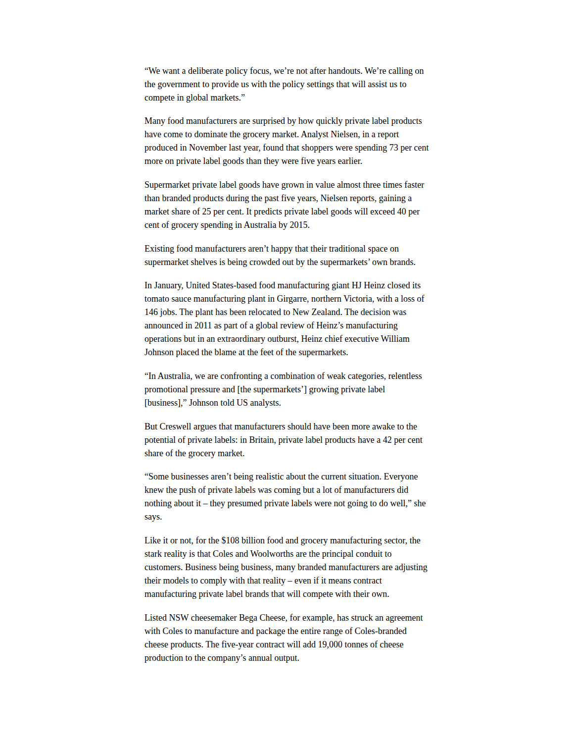“We want a deliberate policy focus, we’re not after handouts. We’re calling on the government to provide us with the policy settings that will assist us to compete in global markets.”
Many food manufacturers are surprised by how quickly private label products have come to dominate the grocery market. Analyst Nielsen, in a report produced in November last year, found that shoppers were spending 73 per cent more on private label goods than they were five years earlier.
Supermarket private label goods have grown in value almost three times faster than branded products during the past five years, Nielsen reports, gaining a market share of 25 per cent. It predicts private label goods will exceed 40 per cent of grocery spending in Australia by 2015.
Existing food manufacturers aren’t happy that their traditional space on supermarket shelves is being crowded out by the supermarkets’ own brands.
In January, United States-based food manufacturing giant HJ Heinz closed its tomato sauce manufacturing plant in Girgarre, northern Victoria, with a loss of 146 jobs. The plant has been relocated to New Zealand. The decision was announced in 2011 as part of a global review of Heinz’s manufacturing operations but in an extraordinary outburst, Heinz chief executive William Johnson placed the blame at the feet of the supermarkets.
“In Australia, we are confronting a combination of weak categories, relentless promotional pressure and [the supermarkets’] growing private label [business],” Johnson told US analysts.
But Creswell argues that manufacturers should have been more awake to the potential of private labels: in Britain, private label products have a 42 per cent share of the grocery market.
“Some businesses aren’t being realistic about the current situation. Everyone knew the push of private labels was coming but a lot of manufacturers did nothing about it – they presumed private labels were not going to do well,” she says.
Like it or not, for the $108 billion food and grocery manufacturing sector, the stark reality is that Coles and Woolworths are the principal conduit to customers. Business being business, many branded manufacturers are adjusting their models to comply with that reality – even if it means contract manufacturing private label brands that will compete with their own.
Listed NSW cheesemaker Bega Cheese, for example, has struck an agreement with Coles to manufacture and package the entire range of Coles-branded cheese products. The five-year contract will add 19,000 tonnes of cheese production to the company’s annual output.